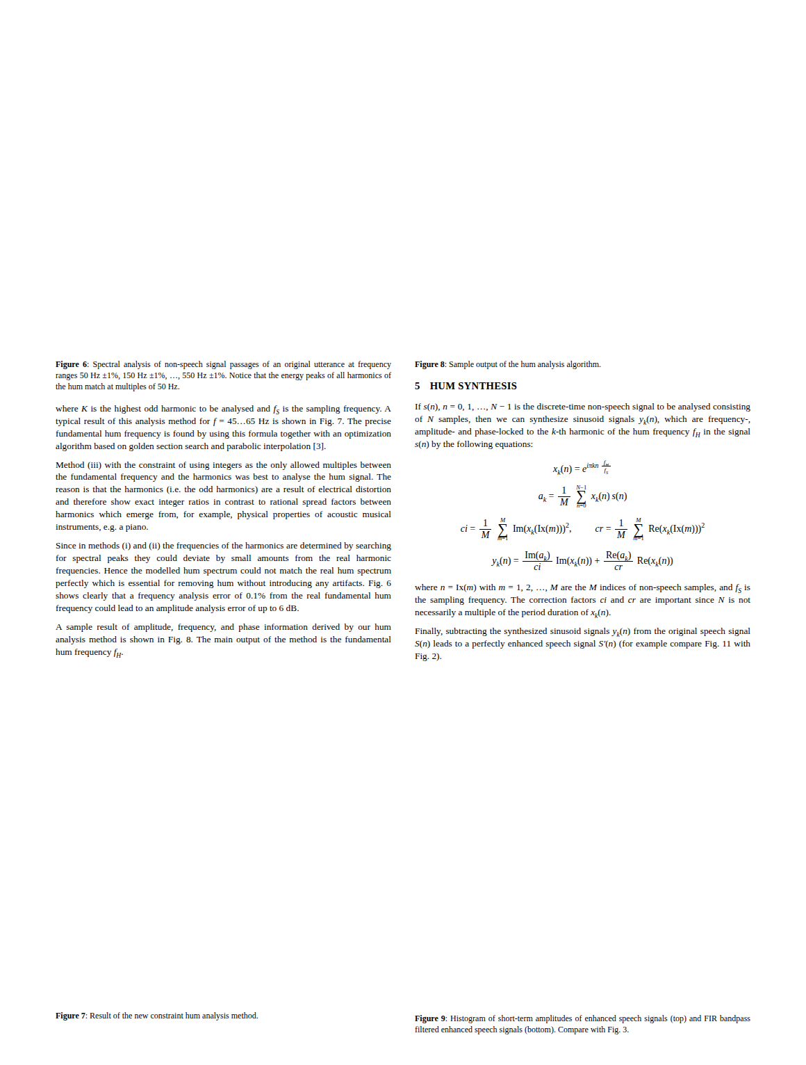Figure 6: Spectral analysis of non-speech signal passages of an original utterance at frequency ranges 50 Hz ±1%, 150 Hz ±1%, …, 550 Hz ±1%. Notice that the energy peaks of all harmonics of the hum match at multiples of 50 Hz.
where K is the highest odd harmonic to be analysed and fS is the sampling frequency. A typical result of this analysis method for f = 45…65 Hz is shown in Fig. 7. The precise fundamental hum frequency is found by using this formula together with an optimization algorithm based on golden section search and parabolic interpolation [3].
Method (iii) with the constraint of using integers as the only allowed multiples between the fundamental frequency and the harmonics was best to analyse the hum signal. The reason is that the harmonics (i.e. the odd harmonics) are a result of electrical distortion and therefore show exact integer ratios in contrast to rational spread factors between harmonics which emerge from, for example, physical properties of acoustic musical instruments, e.g. a piano.
Since in methods (i) and (ii) the frequencies of the harmonics are determined by searching for spectral peaks they could deviate by small amounts from the real harmonic frequencies. Hence the modelled hum spectrum could not match the real hum spectrum perfectly which is essential for removing hum without introducing any artifacts. Fig. 6 shows clearly that a frequency analysis error of 0.1% from the real fundamental hum frequency could lead to an amplitude analysis error of up to 6 dB.
A sample result of amplitude, frequency, and phase information derived by our hum analysis method is shown in Fig. 8. The main output of the method is the fundamental hum frequency fH.
Figure 7: Result of the new constraint hum analysis method.
Figure 8: Sample output of the hum analysis algorithm.
5 HUM SYNTHESIS
If s(n), n = 0, 1, …, N − 1 is the discrete-time non-speech signal to be analysed consisting of N samples, then we can synthesize sinusoid signals yk(n), which are frequency-, amplitude- and phase-locked to the k-th harmonic of the hum frequency fH in the signal s(n) by the following equations:
xk(n) = eiπkn fH fS
ak = 1 M N−1∑n=0 xk(n) s(n)
ci = 1 M M∑m=1 Im(xk(Ix(m)))2, cr = 1 M M∑m=1 Re(xk(Ix(m)))2
yk(n) = Im(ak) ci Im(xk(n)) + Re(ak) cr Re(xk(n))
where n = Ix(m) with m = 1, 2, …, M are the M indices of non-speech samples, and fS is the sampling frequency. The correction factors ci and cr are important since N is not necessarily a multiple of the period duration of xk(n).
Finally, subtracting the synthesized sinusoid signals yk(n) from the original speech signal S(n) leads to a perfectly enhanced speech signal S′(n) (for example compare Fig. 11 with Fig. 2).
Figure 9: Histogram of short-term amplitudes of enhanced speech signals (top) and FIR bandpass filtered enhanced speech signals (bottom). Compare with Fig. 3.